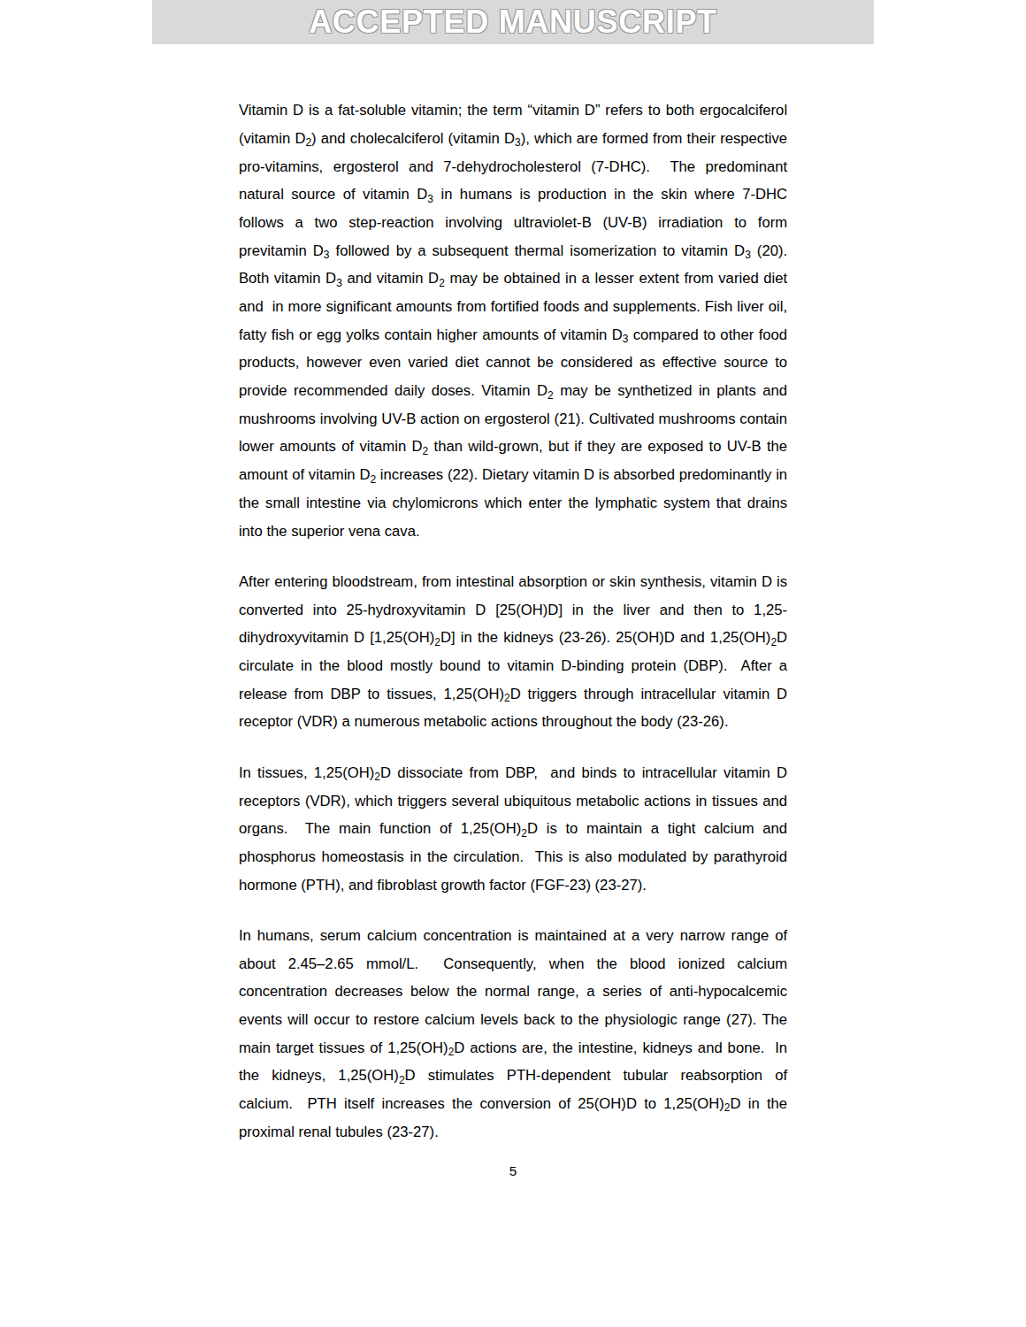ACCEPTED MANUSCRIPT
Vitamin D is a fat-soluble vitamin; the term “vitamin D” refers to both ergocalciferol (vitamin D2) and cholecalciferol (vitamin D3), which are formed from their respective pro-vitamins, ergosterol and 7-dehydrocholesterol (7-DHC). The predominant natural source of vitamin D3 in humans is production in the skin where 7-DHC follows a two step-reaction involving ultraviolet-B (UV-B) irradiation to form previtamin D3 followed by a subsequent thermal isomerization to vitamin D3 (20). Both vitamin D3 and vitamin D2 may be obtained in a lesser extent from varied diet and in more significant amounts from fortified foods and supplements. Fish liver oil, fatty fish or egg yolks contain higher amounts of vitamin D3 compared to other food products, however even varied diet cannot be considered as effective source to provide recommended daily doses. Vitamin D2 may be synthetized in plants and mushrooms involving UV-B action on ergosterol (21). Cultivated mushrooms contain lower amounts of vitamin D2 than wild-grown, but if they are exposed to UV-B the amount of vitamin D2 increases (22). Dietary vitamin D is absorbed predominantly in the small intestine via chylomicrons which enter the lymphatic system that drains into the superior vena cava.
After entering bloodstream, from intestinal absorption or skin synthesis, vitamin D is converted into 25-hydroxyvitamin D [25(OH)D] in the liver and then to 1,25-dihydroxyvitamin D [1,25(OH)2D] in the kidneys (23-26). 25(OH)D and 1,25(OH)2D circulate in the blood mostly bound to vitamin D-binding protein (DBP). After a release from DBP to tissues, 1,25(OH)2D triggers through intracellular vitamin D receptor (VDR) a numerous metabolic actions throughout the body (23-26).
In tissues, 1,25(OH)2D dissociate from DBP, and binds to intracellular vitamin D receptors (VDR), which triggers several ubiquitous metabolic actions in tissues and organs. The main function of 1,25(OH)2D is to maintain a tight calcium and phosphorus homeostasis in the circulation. This is also modulated by parathyroid hormone (PTH), and fibroblast growth factor (FGF-23) (23-27).
In humans, serum calcium concentration is maintained at a very narrow range of about 2.45–2.65 mmol/L. Consequently, when the blood ionized calcium concentration decreases below the normal range, a series of anti-hypocalcemic events will occur to restore calcium levels back to the physiologic range (27). The main target tissues of 1,25(OH)2D actions are, the intestine, kidneys and bone. In the kidneys, 1,25(OH)2D stimulates PTH-dependent tubular reabsorption of calcium. PTH itself increases the conversion of 25(OH)D to 1,25(OH)2D in the proximal renal tubules (23-27).
5